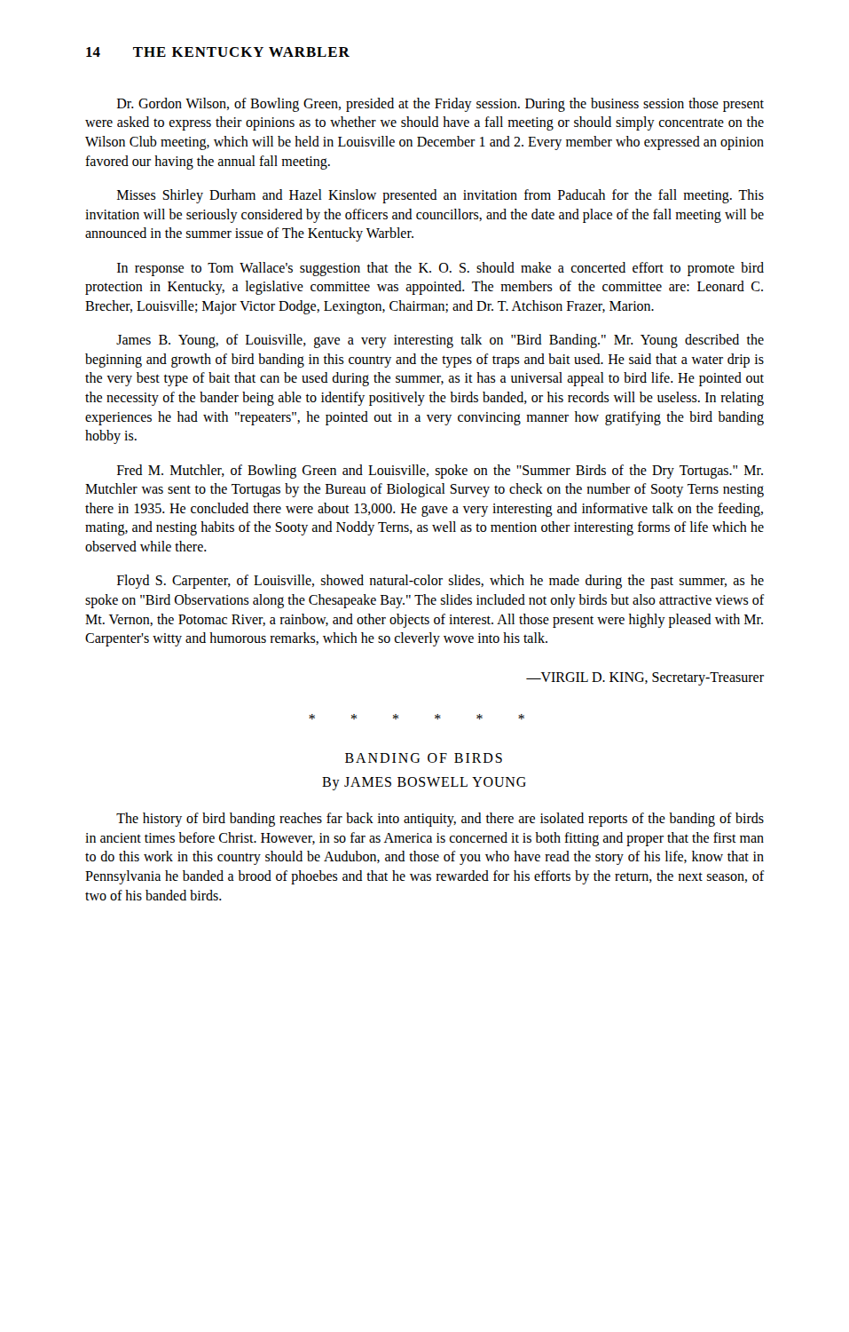14 THE KENTUCKY WARBLER
Dr. Gordon Wilson, of Bowling Green, presided at the Friday session. During the business session those present were asked to express their opinions as to whether we should have a fall meeting or should simply concentrate on the Wilson Club meeting, which will be held in Louisville on December 1 and 2. Every member who expressed an opinion favored our having the annual fall meeting.
Misses Shirley Durham and Hazel Kinslow presented an invitation from Paducah for the fall meeting. This invitation will be seriously considered by the officers and councillors, and the date and place of the fall meeting will be announced in the summer issue of The Kentucky Warbler.
In response to Tom Wallace's suggestion that the K. O. S. should make a concerted effort to promote bird protection in Kentucky, a legislative committee was appointed. The members of the committee are: Leonard C. Brecher, Louisville; Major Victor Dodge, Lexington, Chairman; and Dr. T. Atchison Frazer, Marion.
James B. Young, of Louisville, gave a very interesting talk on "Bird Banding." Mr. Young described the beginning and growth of bird banding in this country and the types of traps and bait used. He said that a water drip is the very best type of bait that can be used during the summer, as it has a universal appeal to bird life. He pointed out the necessity of the bander being able to identify positively the birds banded, or his records will be useless. In relating experiences he had with "repeaters", he pointed out in a very convincing manner how gratifying the bird banding hobby is.
Fred M. Mutchler, of Bowling Green and Louisville, spoke on the "Summer Birds of the Dry Tortugas." Mr. Mutchler was sent to the Tortugas by the Bureau of Biological Survey to check on the number of Sooty Terns nesting there in 1935. He concluded there were about 13,000. He gave a very interesting and informative talk on the feeding, mating, and nesting habits of the Sooty and Noddy Terns, as well as to mention other interesting forms of life which he observed while there.
Floyd S. Carpenter, of Louisville, showed natural-color slides, which he made during the past summer, as he spoke on "Bird Observations along the Chesapeake Bay." The slides included not only birds but also attractive views of Mt. Vernon, the Potomac River, a rainbow, and other objects of interest. All those present were highly pleased with Mr. Carpenter's witty and humorous remarks, which he so cleverly wove into his talk.
—VIRGIL D. KING, Secretary-Treasurer
* * * * * *
BANDING OF BIRDS
By JAMES BOSWELL YOUNG
The history of bird banding reaches far back into antiquity, and there are isolated reports of the banding of birds in ancient times before Christ. However, in so far as America is concerned it is both fitting and proper that the first man to do this work in this country should be Audubon, and those of you who have read the story of his life, know that in Pennsylvania he banded a brood of phoebes and that he was rewarded for his efforts by the return, the next season, of two of his banded birds.